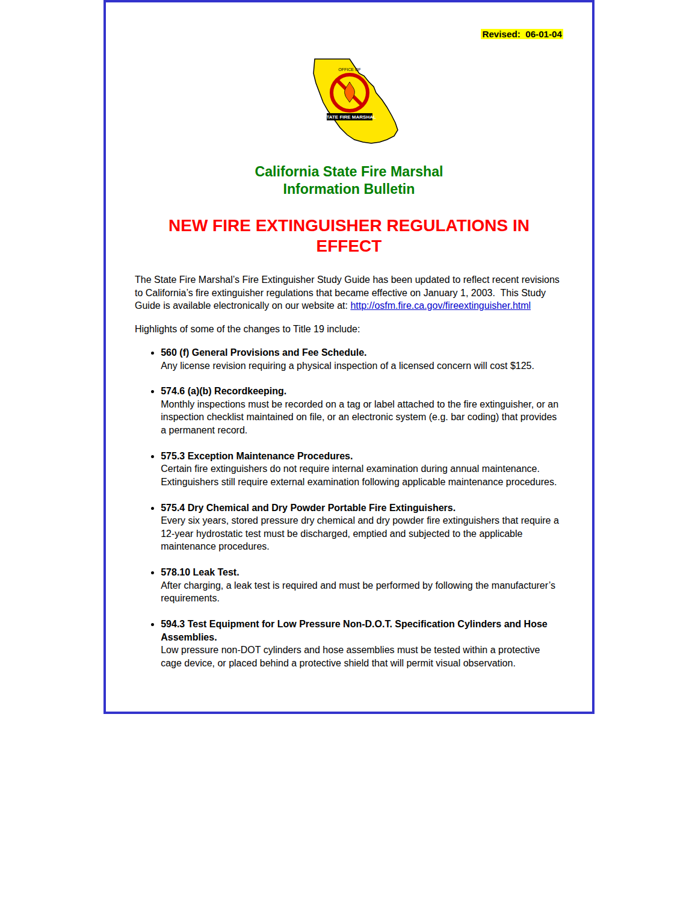Revised: 06-01-04
California State Fire Marshal Seal OFFICE OF STATE FIRE MARSHAL
California State Fire Marshal
Information Bulletin
NEW FIRE EXTINGUISHER REGULATIONS IN EFFECT
The State Fire Marshal’s Fire Extinguisher Study Guide has been updated to reflect recent revisions to California’s fire extinguisher regulations that became effective on January 1, 2003. This Study Guide is available electronically on our website at: http://osfm.fire.ca.gov/fireextinguisher.html
Highlights of some of the changes to Title 19 include:
560 (f) General Provisions and Fee Schedule. Any license revision requiring a physical inspection of a licensed concern will cost $125.
574.6 (a)(b) Recordkeeping. Monthly inspections must be recorded on a tag or label attached to the fire extinguisher, or an inspection checklist maintained on file, or an electronic system (e.g. bar coding) that provides a permanent record.
575.3 Exception Maintenance Procedures. Certain fire extinguishers do not require internal examination during annual maintenance. Extinguishers still require external examination following applicable maintenance procedures.
575.4 Dry Chemical and Dry Powder Portable Fire Extinguishers. Every six years, stored pressure dry chemical and dry powder fire extinguishers that require a 12-year hydrostatic test must be discharged, emptied and subjected to the applicable maintenance procedures.
578.10 Leak Test. After charging, a leak test is required and must be performed by following the manufacturer’s requirements.
594.3 Test Equipment for Low Pressure Non-D.O.T. Specification Cylinders and Hose Assemblies. Low pressure non-DOT cylinders and hose assemblies must be tested within a protective cage device, or placed behind a protective shield that will permit visual observation.